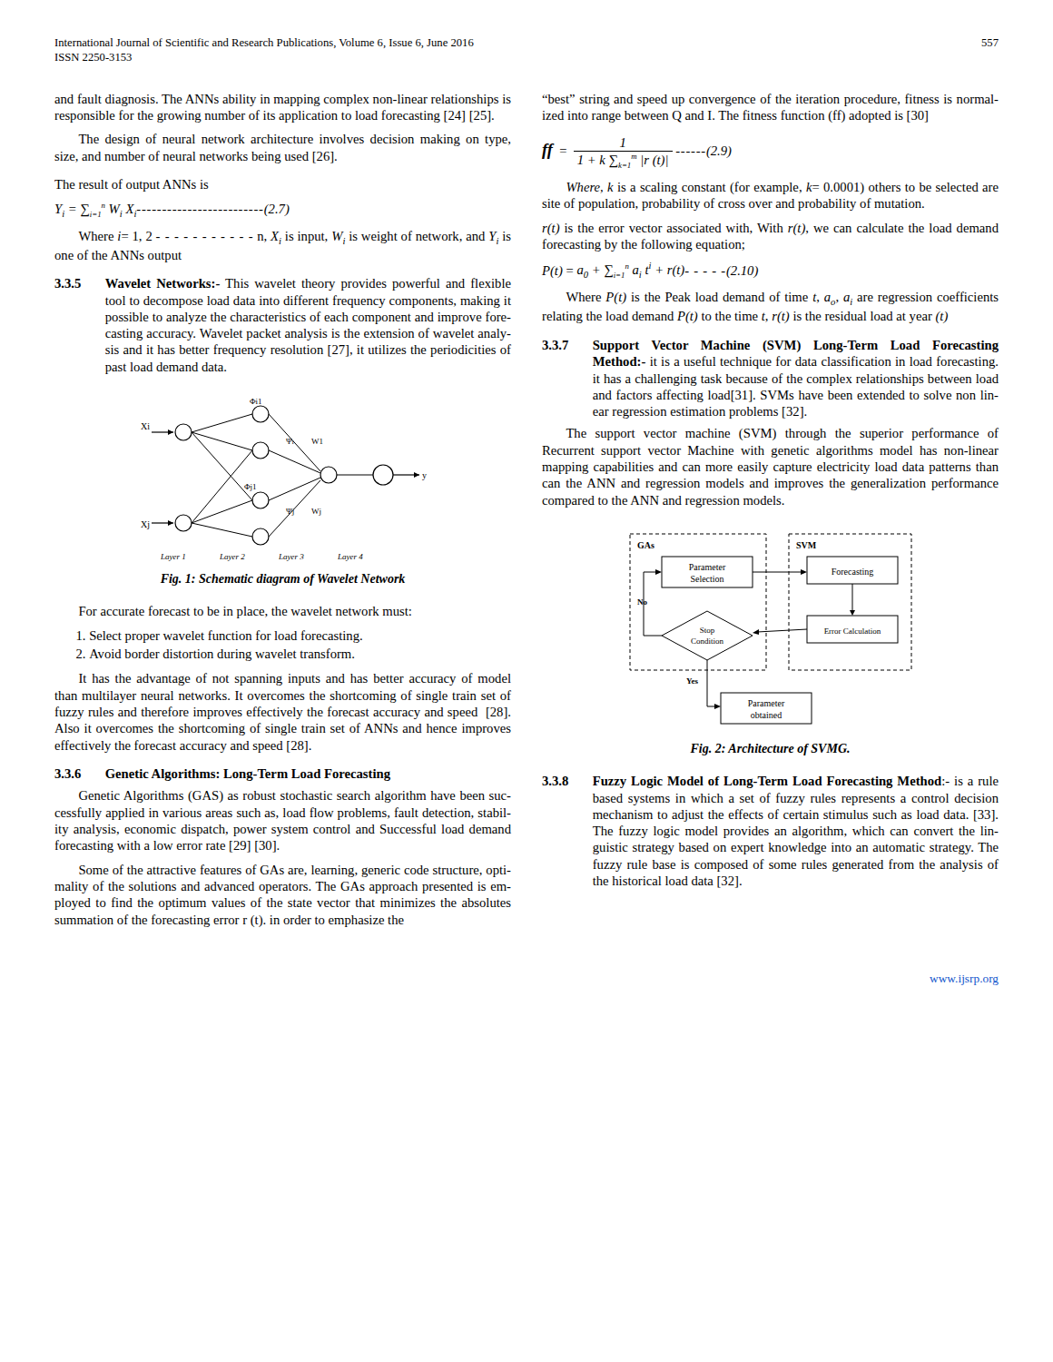International Journal of Scientific and Research Publications, Volume 6, Issue 6, June 2016 ISSN 2250-3153 557
and fault diagnosis. The ANNs ability in mapping complex non-linear relationships is responsible for the growing number of its application to load forecasting [24] [25].
The design of neural network architecture involves decision making on type, size, and number of neural networks being used [26].
The result of output ANNs is
Yi = ∑i=1n Wi Xi-------------------------(2.7)
Where i= 1, 2 - - - - - - - - - - - n, Xi is input, Wi is weight of network, and Yi is one of the ANNs output
3.3.5 Wavelet Networks:- This wavelet theory provides powerful and flexible tool to decompose load data into different frequency components, making it possible to analyze the characteristics of each component and improve forecasting accuracy. Wavelet packet analysis is the extension of wavelet analysis and it has better frequency resolution [27], it utilizes the periodicities of past load demand data.
Xi Xj y Φi1 Φj1 Ψi Ψj W1 Wj Layer 1 Layer 2 Layer 3 Layer 4
Fig. 1: Schematic diagram of Wavelet Network
For accurate forecast to be in place, the wavelet network must:
Select proper wavelet function for load forecasting.
Avoid border distortion during wavelet transform.
It has the advantage of not spanning inputs and has better accuracy of model than multilayer neural networks. It overcomes the shortcoming of single train set of fuzzy rules and therefore improves effectively the forecast accuracy and speed [28]. Also it overcomes the shortcoming of single train set of ANNs and hence improves effectively the forecast accuracy and speed [28].
3.3.6 Genetic Algorithms: Long-Term Load Forecasting
Genetic Algorithms (GAS) as robust stochastic search algorithm have been successfully applied in various areas such as, load flow problems, fault detection, stability analysis, economic dispatch, power system control and Successful load demand forecasting with a low error rate [29] [30].
Some of the attractive features of GAs are, learning, generic code structure, optimality of the solutions and advanced operators. The GAs approach presented is employed to find the optimum values of the state vector that minimizes the absolutes summation of the forecasting error r (t). in order to emphasize the
“best” string and speed up convergence of the iteration procedure, fitness is normalized into range between Q and I. The fitness function (ff) adopted is [30]
ff = 1 1 + k ∑k=1m |r (t)| ------(2.9)
Where, k is a scaling constant (for example, k= 0.0001) others to be selected are site of population, probability of cross over and probability of mutation.
r(t) is the error vector associated with, With r(t), we can calculate the load demand forecasting by the following equation;
P(t) = a0 + ∑i=1n ai ti + r(t)- - - - -(2.10)
Where P(t) is the Peak load demand of time t, ao, ai are regression coefficients relating the load demand P(t) to the time t, r(t) is the residual load at year (t)
3.3.7 Support Vector Machine (SVM) Long-Term Load Forecasting Method:- it is a useful technique for data classification in load forecasting. it has a challenging task because of the complex relationships between load and factors affecting load[31]. SVMs have been extended to solve non linear regression estimation problems [32].
The support vector machine (SVM) through the superior performance of Recurrent support vector Machine with genetic algorithms model has non-linear mapping capabilities and can more easily capture electricity load data patterns than can the ANN and regression models and improves the generalization performance compared to the ANN and regression models.
GAs SVM Parameter Selection Forecasting Error Calculation Stop Condition Parameter obtained No Yes
Fig. 2: Architecture of SVMG.
3.3.8 Fuzzy Logic Model of Long-Term Load Forecasting Method:- is a rule based systems in which a set of fuzzy rules represents a control decision mechanism to adjust the effects of certain stimulus such as load data. [33]. The fuzzy logic model provides an algorithm, which can convert the linguistic strategy based on expert knowledge into an automatic strategy. The fuzzy rule base is composed of some rules generated from the analysis of the historical load data [32].
www.ijsrp.org